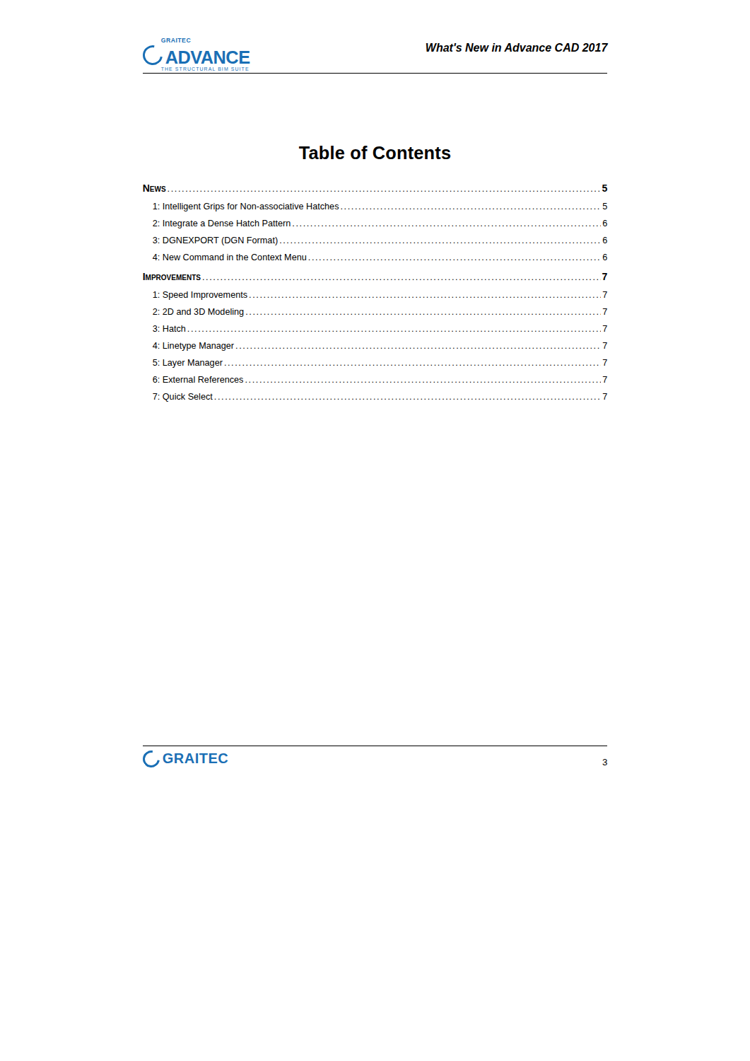GRAITEC
ADVANCE
THE STRUCTURAL BIM SUITE
What's New in Advance CAD 2017
Table of Contents
News.......................................................................................................................................... 5
1: Intelligent Grips for Non-associative Hatches............................................................................................... 5
2: Integrate a Dense Hatch Pattern................................................................................................................. 6
3: DGNEXPORT (DGN Format).................................................................................................................... 6
4: New Command in the Context Menu.......................................................................................................... 6
Improvements....................................................................................................................... 7
1: Speed Improvements............................................................................................................................. 7
2: 2D and 3D Modeling.............................................................................................................................. 7
3: Hatch................................................................................................................................................. 7
4: Linetype Manager................................................................................................................................. 7
5: Layer Manager.................................................................................................................................... 7
6: External References.............................................................................................................................. 7
7: Quick Select....................................................................................................................................... 7
GRAITEC
3